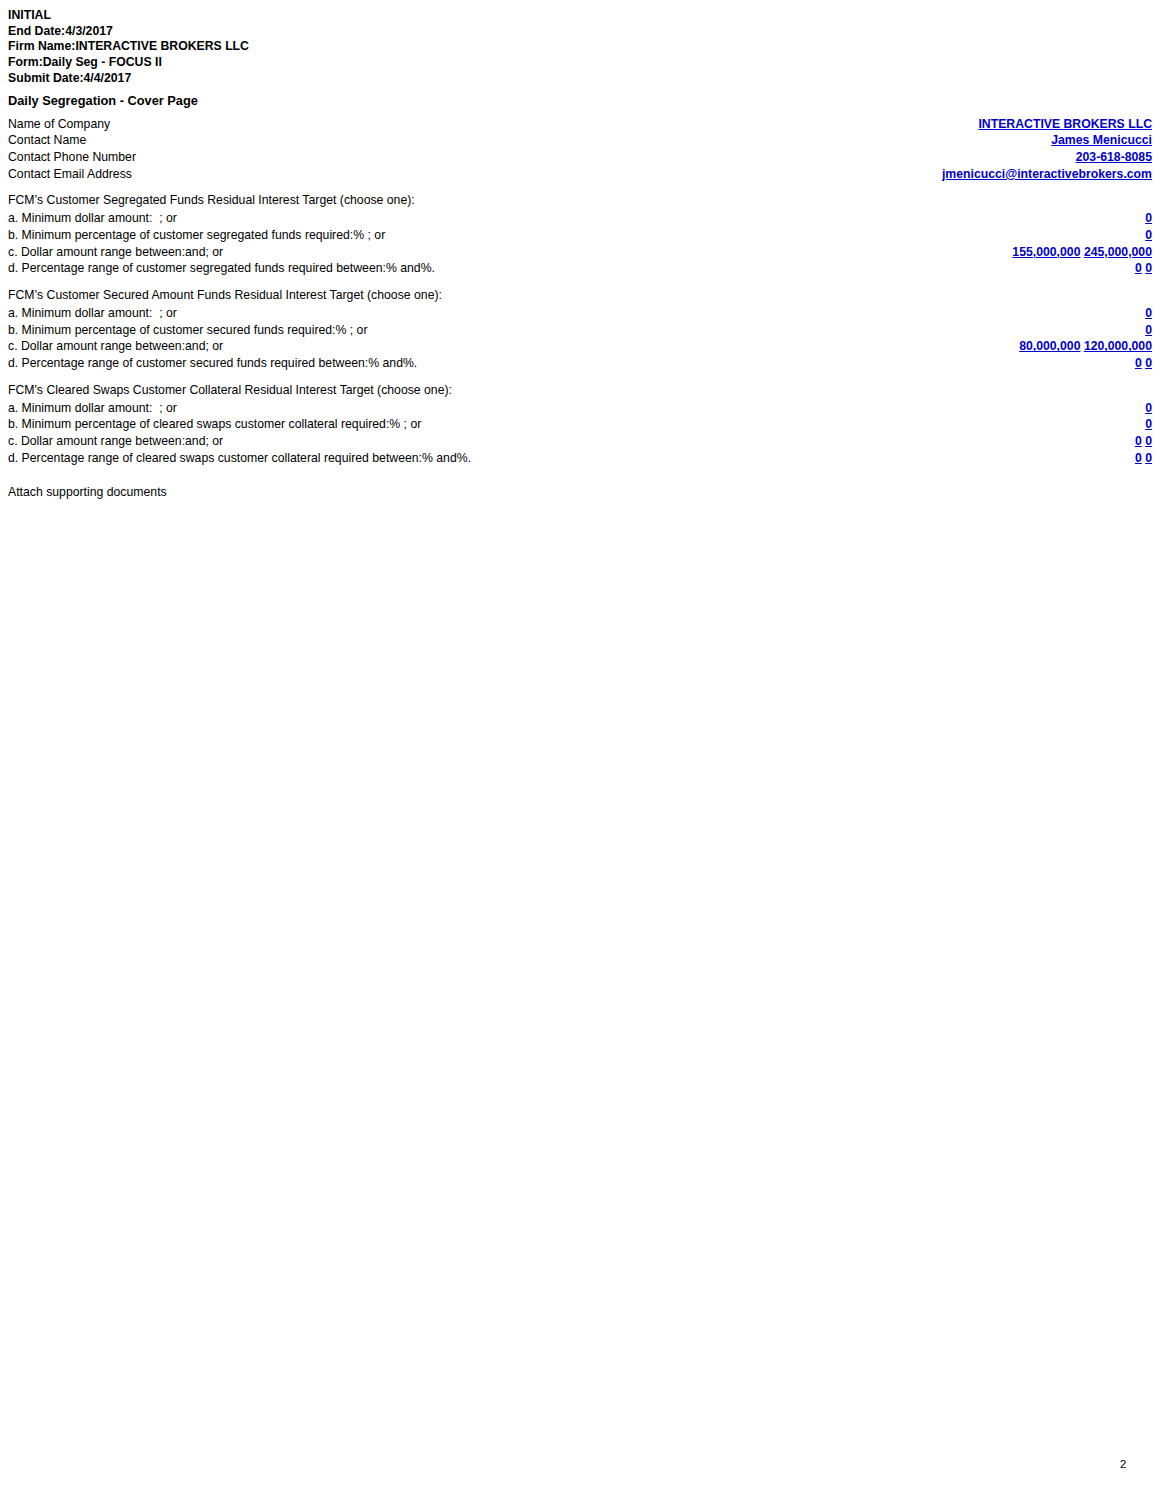INITIAL
End Date:4/3/2017
Firm Name:INTERACTIVE BROKERS LLC
Form:Daily Seg - FOCUS II
Submit Date:4/4/2017
Daily Segregation - Cover Page
| Name of Company | INTERACTIVE BROKERS LLC |
| Contact Name | James Menicucci |
| Contact Phone Number | 203-618-8085 |
| Contact Email Address | jmenicucci@interactivebrokers.com |
FCM’s Customer Segregated Funds Residual Interest Target (choose one):
| a. Minimum dollar amount: ; or | 0 |
| b. Minimum percentage of customer segregated funds required:% ; or | 0 |
| c. Dollar amount range between:and; or | 155,000,000 245,000,000 |
| d. Percentage range of customer segregated funds required between:% and%. | 0 0 |
FCM’s Customer Secured Amount Funds Residual Interest Target (choose one):
| a. Minimum dollar amount: ; or | 0 |
| b. Minimum percentage of customer secured funds required:% ; or | 0 |
| c. Dollar amount range between:and; or | 80,000,000 120,000,000 |
| d. Percentage range of customer secured funds required between:% and%. | 0 0 |
FCM's Cleared Swaps Customer Collateral Residual Interest Target (choose one):
| a. Minimum dollar amount: ; or | 0 |
| b. Minimum percentage of cleared swaps customer collateral required:% ; or | 0 |
| c. Dollar amount range between:and; or | 0 0 |
| d. Percentage range of cleared swaps customer collateral required between:% and%. | 0 0 |
Attach supporting documents
2